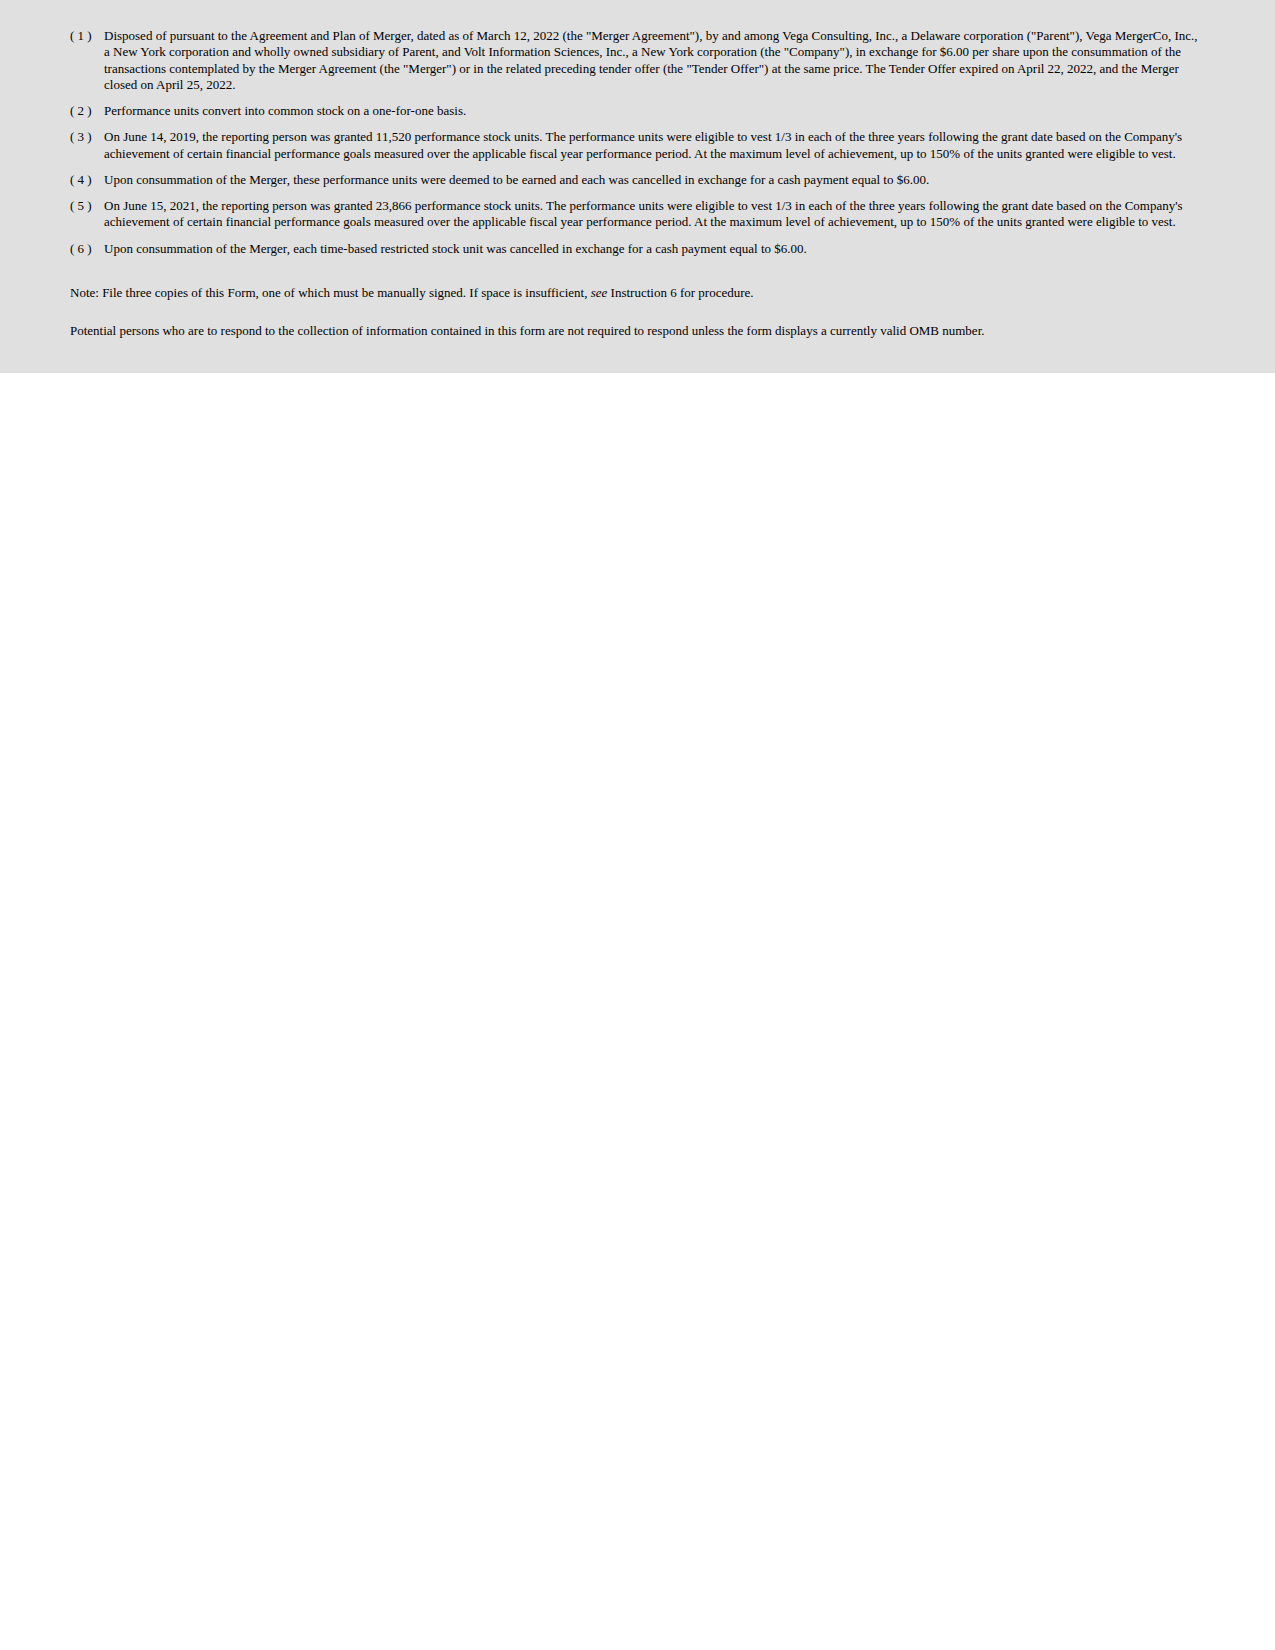| ( 1 ) | Disposed of pursuant to the Agreement and Plan of Merger, dated as of March 12, 2022 (the "Merger Agreement"), by and among Vega Consulting, Inc., a Delaware corporation ("Parent"), Vega MergerCo, Inc., a New York corporation and wholly owned subsidiary of Parent, and Volt Information Sciences, Inc., a New York corporation (the "Company"), in exchange for $6.00 per share upon the consummation of the transactions contemplated by the Merger Agreement (the "Merger") or in the related preceding tender offer (the "Tender Offer") at the same price. The Tender Offer expired on April 22, 2022, and the Merger closed on April 25, 2022. |
| ( 2 ) | Performance units convert into common stock on a one-for-one basis. |
| ( 3 ) | On June 14, 2019, the reporting person was granted 11,520 performance stock units. The performance units were eligible to vest 1/3 in each of the three years following the grant date based on the Company's achievement of certain financial performance goals measured over the applicable fiscal year performance period. At the maximum level of achievement, up to 150% of the units granted were eligible to vest. |
| ( 4 ) | Upon consummation of the Merger, these performance units were deemed to be earned and each was cancelled in exchange for a cash payment equal to $6.00. |
| ( 5 ) | On June 15, 2021, the reporting person was granted 23,866 performance stock units. The performance units were eligible to vest 1/3 in each of the three years following the grant date based on the Company's achievement of certain financial performance goals measured over the applicable fiscal year performance period. At the maximum level of achievement, up to 150% of the units granted were eligible to vest. |
| ( 6 ) | Upon consummation of the Merger, each time-based restricted stock unit was cancelled in exchange for a cash payment equal to $6.00. |
Note: File three copies of this Form, one of which must be manually signed. If space is insufficient, see Instruction 6 for procedure.
Potential persons who are to respond to the collection of information contained in this form are not required to respond unless the form displays a currently valid OMB number.